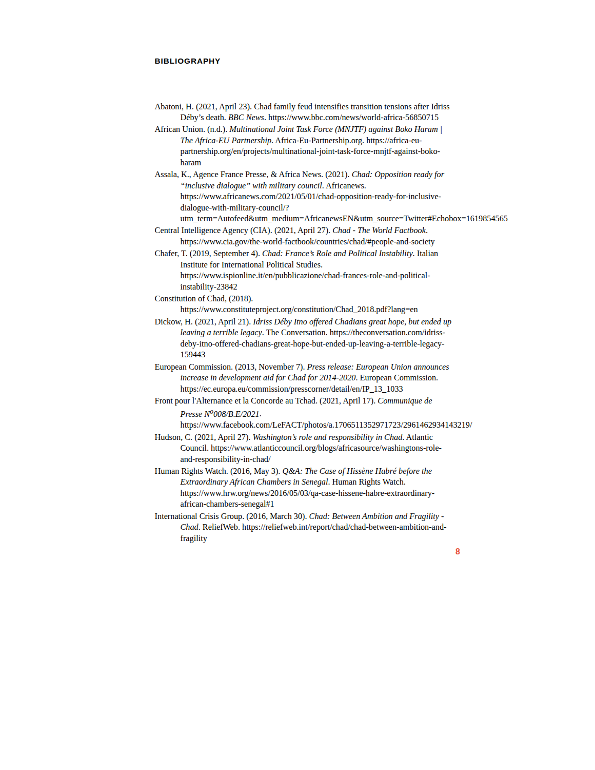BIBLIOGRAPHY
Abatoni, H. (2021, April 23). Chad family feud intensifies transition tensions after Idriss Déby’s death. BBC News. https://www.bbc.com/news/world-africa-56850715
African Union. (n.d.). Multinational Joint Task Force (MNJTF) against Boko Haram | The Africa-EU Partnership. Africa-Eu-Partnership.org. https://africa-eu-partnership.org/en/projects/multinational-joint-task-force-mnjtf-against-boko-haram
Assala, K., Agence France Presse, & Africa News. (2021). Chad: Opposition ready for “inclusive dialogue” with military council. Africanews. https://www.africanews.com/2021/05/01/chad-opposition-ready-for-inclusive-dialogue-with-military-council/?utm_term=Autofeed&utm_medium=AfricanewsEN&utm_source=Twitter#Echobox=1619854565
Central Intelligence Agency (CIA). (2021, April 27). Chad - The World Factbook. https://www.cia.gov/the-world-factbook/countries/chad/#people-and-society
Chafer, T. (2019, September 4). Chad: France’s Role and Political Instability. Italian Institute for International Political Studies. https://www.ispionline.it/en/pubblicazione/chad-frances-role-and-political-instability-23842
Constitution of Chad, (2018). https://www.constituteproject.org/constitution/Chad_2018.pdf?lang=en
Dickow, H. (2021, April 21). Idriss Déby Itno offered Chadians great hope, but ended up leaving a terrible legacy. The Conversation. https://theconversation.com/idriss-deby-itno-offered-chadians-great-hope-but-ended-up-leaving-a-terrible-legacy-159443
European Commission. (2013, November 7). Press release: European Union announces increase in development aid for Chad for 2014-2020. European Commission. https://ec.europa.eu/commission/presscorner/detail/en/IP_13_1033
Front pour l'Alternance et la Concorde au Tchad. (2021, April 17). Communique de Presse No008/B.E/2021. https://www.facebook.com/LeFACT/photos/a.1706511352971723/2961462934143219/
Hudson, C. (2021, April 27). Washington’s role and responsibility in Chad. Atlantic Council. https://www.atlanticcouncil.org/blogs/africasource/washingtons-role-and-responsibility-in-chad/
Human Rights Watch. (2016, May 3). Q&A: The Case of Hissène Habré before the Extraordinary African Chambers in Senegal. Human Rights Watch. https://www.hrw.org/news/2016/05/03/qa-case-hissene-habre-extraordinary-african-chambers-senegal#1
International Crisis Group. (2016, March 30). Chad: Between Ambition and Fragility - Chad. ReliefWeb. https://reliefweb.int/report/chad/chad-between-ambition-and-fragility
8